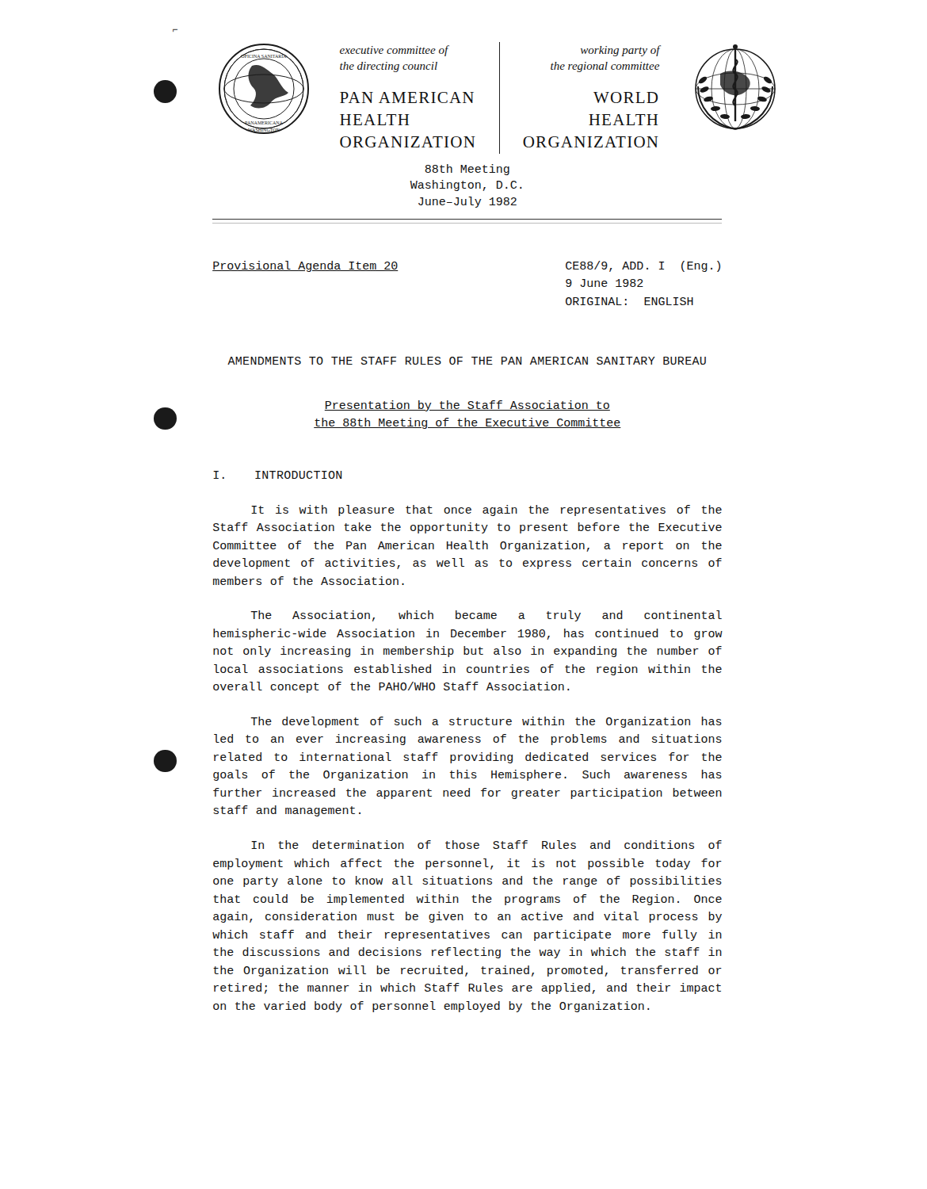⌐
OFICINA SANITARIA PANAMERICANA WASHINGTON
executive committee of
the directing council
PAN AMERICAN
HEALTH
ORGANIZATION
working party of
the regional committee
WORLD
HEALTH
ORGANIZATION
88th Meeting
Washington, D.C.
June–July 1982
Provisional Agenda Item 20
CE88/9, ADD. I (Eng.) 9 June 1982 ORIGINAL: ENGLISH
AMENDMENTS TO THE STAFF RULES OF THE PAN AMERICAN SANITARY BUREAU
Presentation by the Staff Association to the 88th Meeting of the Executive Committee
I. INTRODUCTION
It is with pleasure that once again the representatives of the Staff Association take the opportunity to present before the Executive Committee of the Pan American Health Organization, a report on the development of activities, as well as to express certain concerns of members of the Association.
The Association, which became a truly and continental hemispheric-wide Association in December 1980, has continued to grow not only increasing in membership but also in expanding the number of local associations established in countries of the region within the overall concept of the PAHO/WHO Staff Association.
The development of such a structure within the Organization has led to an ever increasing awareness of the problems and situations related to international staff providing dedicated services for the goals of the Organization in this Hemisphere. Such awareness has further increased the apparent need for greater participation between staff and management.
In the determination of those Staff Rules and conditions of employment which affect the personnel, it is not possible today for one party alone to know all situations and the range of possibilities that could be implemented within the programs of the Region. Once again, consideration must be given to an active and vital process by which staff and their representatives can participate more fully in the discussions and decisions reflecting the way in which the staff in the Organization will be recruited, trained, promoted, transferred or retired; the manner in which Staff Rules are applied, and their impact on the varied body of personnel employed by the Organization.